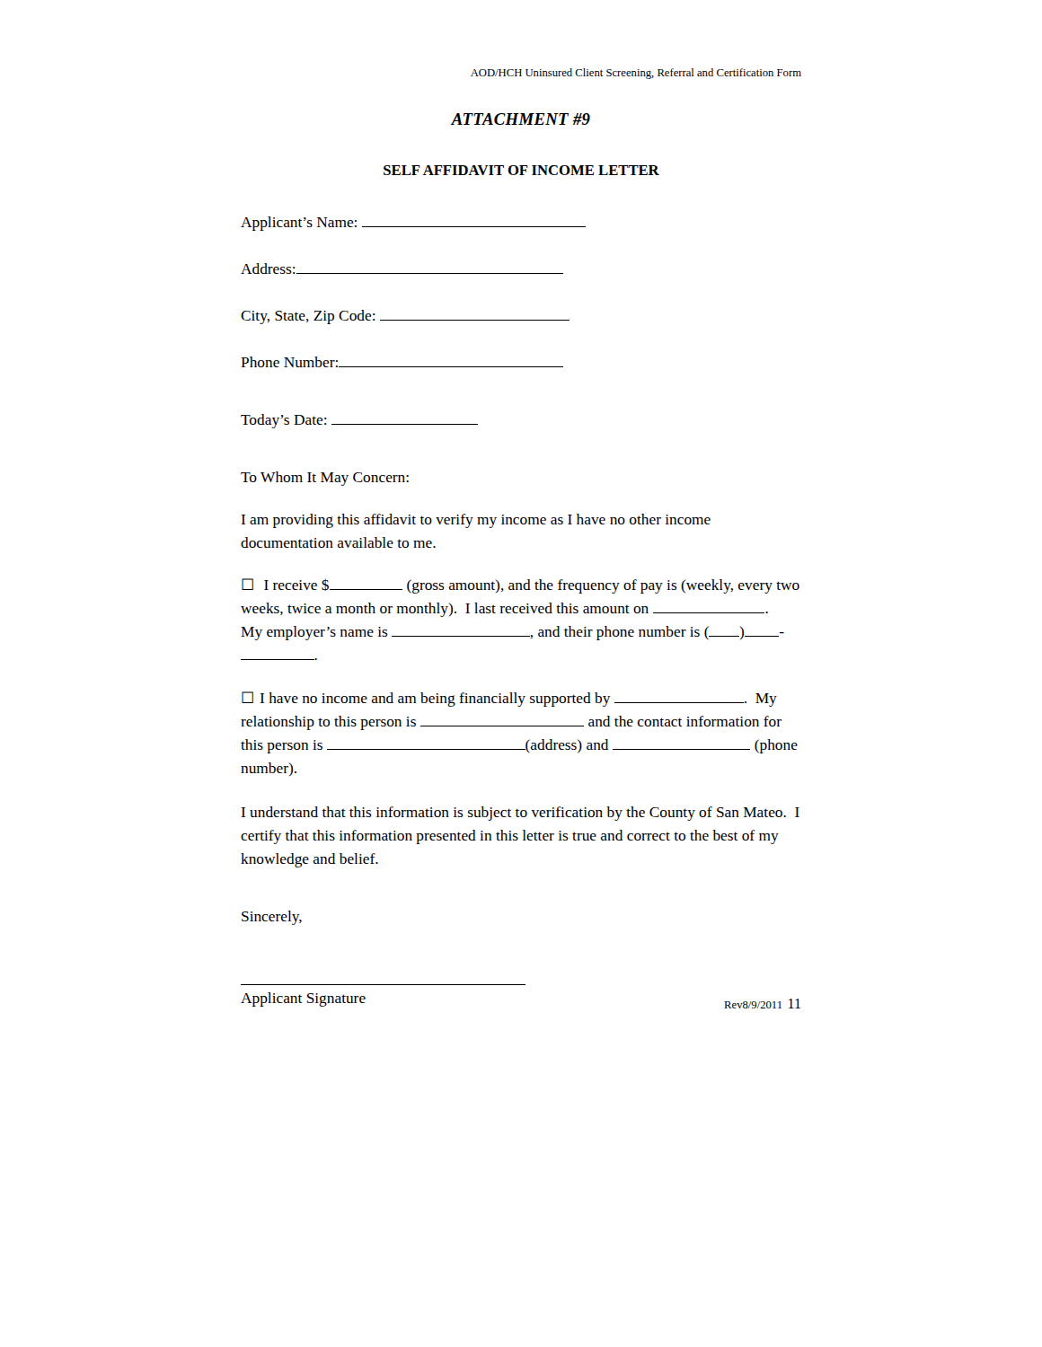AOD/HCH Uninsured Client Screening, Referral and Certification Form
ATTACHMENT #9
SELF AFFIDAVIT OF INCOME LETTER
Applicant’s Name:
Address:
City, State, Zip Code:
Phone Number:
Today’s Date:
To Whom It May Concern:
I am providing this affidavit to verify my income as I have no other income documentation available to me.
☐ I receive $ (gross amount), and the frequency of pay is (weekly, every two weeks, twice a month or monthly). I last received this amount on .
My employer’s name is , and their phone number is ( ) - .
☐I have no income and am being financially supported by . My relationship to this person is and the contact information for this person is (address) and (phone number).
I understand that this information is subject to verification by the County of San Mateo. I certify that this information presented in this letter is true and correct to the best of my knowledge and belief.
Sincerely,
Applicant Signature
Rev8/9/201111